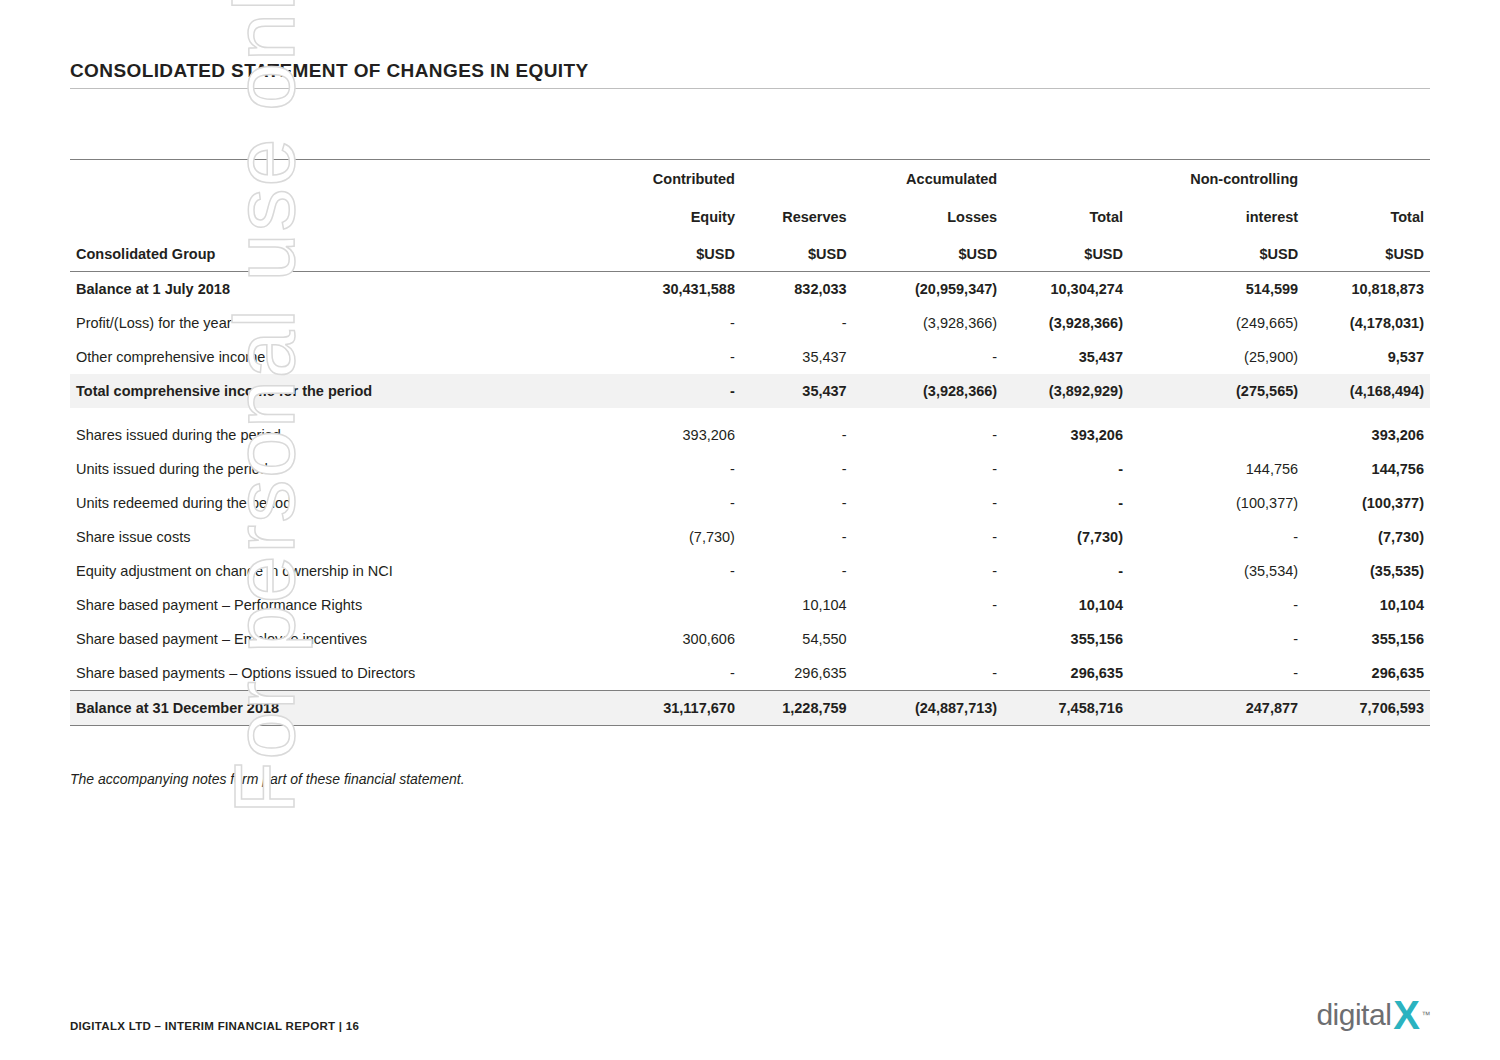For personal use only
CONSOLIDATED STATEMENT OF CHANGES IN EQUITY
| | Contributed | | Accumulated | | Non-controlling | |
| --- | --- | --- | --- | --- | --- | --- |
| | Equity | Reserves | Losses | Total | interest | Total |
| Consolidated Group | $USD | $USD | $USD | $USD | $USD | $USD |
| Balance at 1 July 2018 | 30,431,588 | 832,033 | (20,959,347) | 10,304,274 | 514,599 | 10,818,873 |
| Profit/(Loss) for the year | - | - | (3,928,366) | (3,928,366) | (249,665) | (4,178,031) |
| Other comprehensive income | - | 35,437 | - | 35,437 | (25,900) | 9,537 |
| Total comprehensive income for the period | - | 35,437 | (3,928,366) | (3,892,929) | (275,565) | (4,168,494) |
| Shares issued during the period | 393,206 | - | - | 393,206 | | 393,206 |
| Units issued during the period | - | - | - | - | 144,756 | 144,756 |
| Units redeemed during the period | - | - | - | - | (100,377) | (100,377) |
| Share issue costs | (7,730) | - | - | (7,730) | - | (7,730) |
| Equity adjustment on change in ownership in NCI | - | - | - | - | (35,534) | (35,535) |
| Share based payment – Performance Rights | | 10,104 | - | 10,104 | - | 10,104 |
| Share based payment – Employee incentives | 300,606 | 54,550 | | 355,156 | - | 355,156 |
| Share based payments – Options issued to Directors | - | 296,635 | - | 296,635 | - | 296,635 |
| Balance at 31 December 2018 | 31,117,670 | 1,228,759 | (24,887,713) | 7,458,716 | 247,877 | 7,706,593 |
The accompanying notes form part of these financial statement.
DIGITALX LTD – INTERIM FINANCIAL REPORT | 16
digitalX™